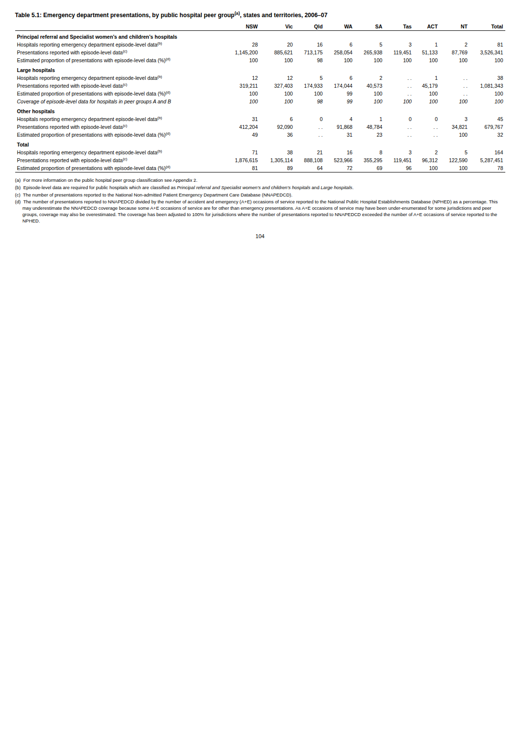Table 5.1: Emergency department presentations, by public hospital peer group(a), states and territories, 2006–07
| | NSW | Vic | Qld | WA | SA | Tas | ACT | NT | Total |
| --- | --- | --- | --- | --- | --- | --- | --- | --- | --- |
| Principal referral and Specialist women’s and children’s hospitals |
| Hospitals reporting emergency department episode-level data (b) | 28 | 20 | 16 | 6 | 5 | 3 | 1 | 2 | 81 |
| Presentations reported with episode-level data (c) | 1,145,200 | 885,621 | 713,175 | 258,054 | 265,938 | 119,451 | 51,133 | 87,769 | 3,526,341 |
| Estimated proportion of presentations with episode-level data (%) (d) | 100 | 100 | 98 | 100 | 100 | 100 | 100 | 100 | 100 |
| Large hospitals |
| Hospitals reporting emergency department episode-level data (b) | 12 | 12 | 5 | 6 | 2 | . . | 1 | . . | 38 |
| Presentations reported with episode-level data (c) | 319,211 | 327,403 | 174,933 | 174,044 | 40,573 | . . | 45,179 | . . | 1,081,343 |
| Estimated proportion of presentations with episode-level data (%) (d) | 100 | 100 | 100 | 99 | 100 | . . | 100 | . . | 100 |
| Coverage of episode-level data for hospitals in peer groups A and B | 100 | 100 | 98 | 99 | 100 | 100 | 100 | 100 | 100 |
| Other hospitals |
| Hospitals reporting emergency department episode-level data (b) | 31 | 6 | 0 | 4 | 1 | 0 | 0 | 3 | 45 |
| Presentations reported with episode-level data (c) | 412,204 | 92,090 | . . | 91,868 | 48,784 | . . | . . | 34,821 | 679,767 |
| Estimated proportion of presentations with episode-level data (%) (d) | 49 | 36 | . . | 31 | 23 | . . | . . | 100 | 32 |
| Total |
| Hospitals reporting emergency department episode-level data (b) | 71 | 38 | 21 | 16 | 8 | 3 | 2 | 5 | 164 |
| Presentations reported with episode-level data (c) | 1,876,615 | 1,305,114 | 888,108 | 523,966 | 355,295 | 119,451 | 96,312 | 122,590 | 5,287,451 |
| Estimated proportion of presentations with episode-level data (%) (d) | 81 | 89 | 64 | 72 | 69 | 96 | 100 | 100 | 78 |
(a) For more information on the public hospital peer group classification see Appendix 2.
(b) Episode-level data are required for public hospitals which are classified as Principal referral and Specialist women’s and children’s hospitals and Large hospitals.
(c) The number of presentations reported to the National Non-admitted Patient Emergency Department Care Database (NNAPEDCD).
(d) The number of presentations reported to NNAPEDCD divided by the number of accident and emergency (A+E) occasions of service reported to the National Public Hospital Establishments Database (NPHED) as a percentage. This may underestimate the NNAPEDCD coverage because some A+E occasions of service are for other than emergency presentations. As A+E occasions of service may have been under-enumerated for some jurisdictions and peer groups, coverage may also be overestimated. The coverage has been adjusted to 100% for jurisdictions where the number of presentations reported to NNAPEDCD exceeded the number of A+E occasions of service reported to the NPHED.
104